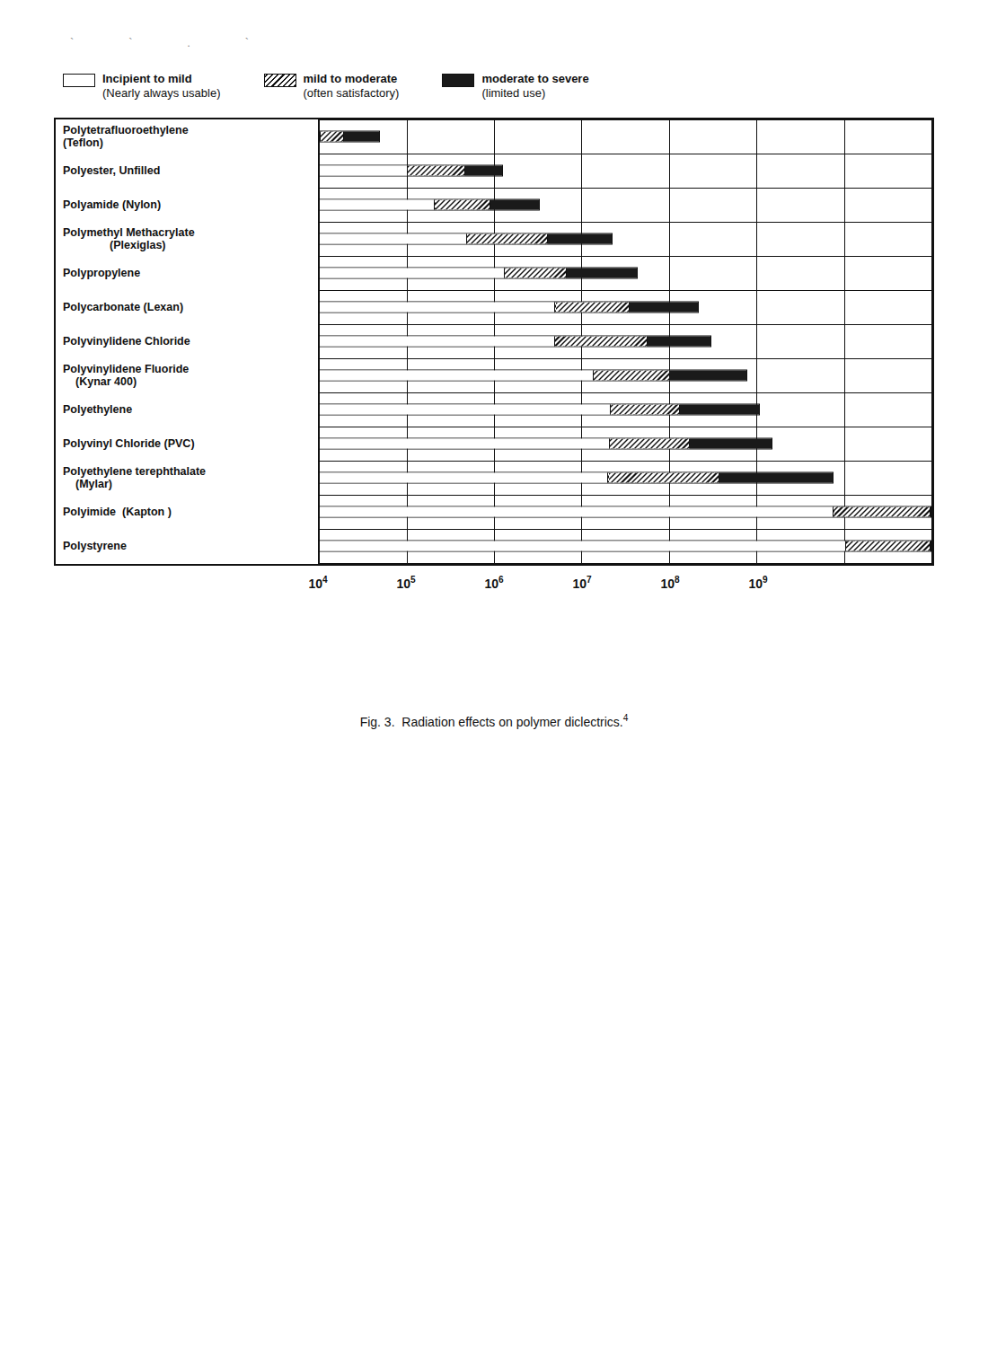` ` . `
Incipient to mild
(Nearly always usable)
mild to moderate
(often satisfactory)
moderate to severe
(limited use)
| Polytetrafluoroethylene (Teflon) | |
| Polyester, Unfilled | |
| Polyamide (Nylon) | |
| Polymethyl Methacrylate (Plexiglas) | |
| Polypropylene | |
| Polycarbonate (Lexan) | |
| Polyvinylidene Chloride | |
| Polyvinylidene Fluoride (Kynar 400) | |
| Polyethylene | |
| Polyvinyl Chloride (PVC) | |
| Polyethylene terephthalate (Mylar) | |
| Polyimide (Kapton ) | |
| Polystyrene | |
104 105 106 107 108 109
Fig. 3. Radiation effects on polymer diclectrics.4